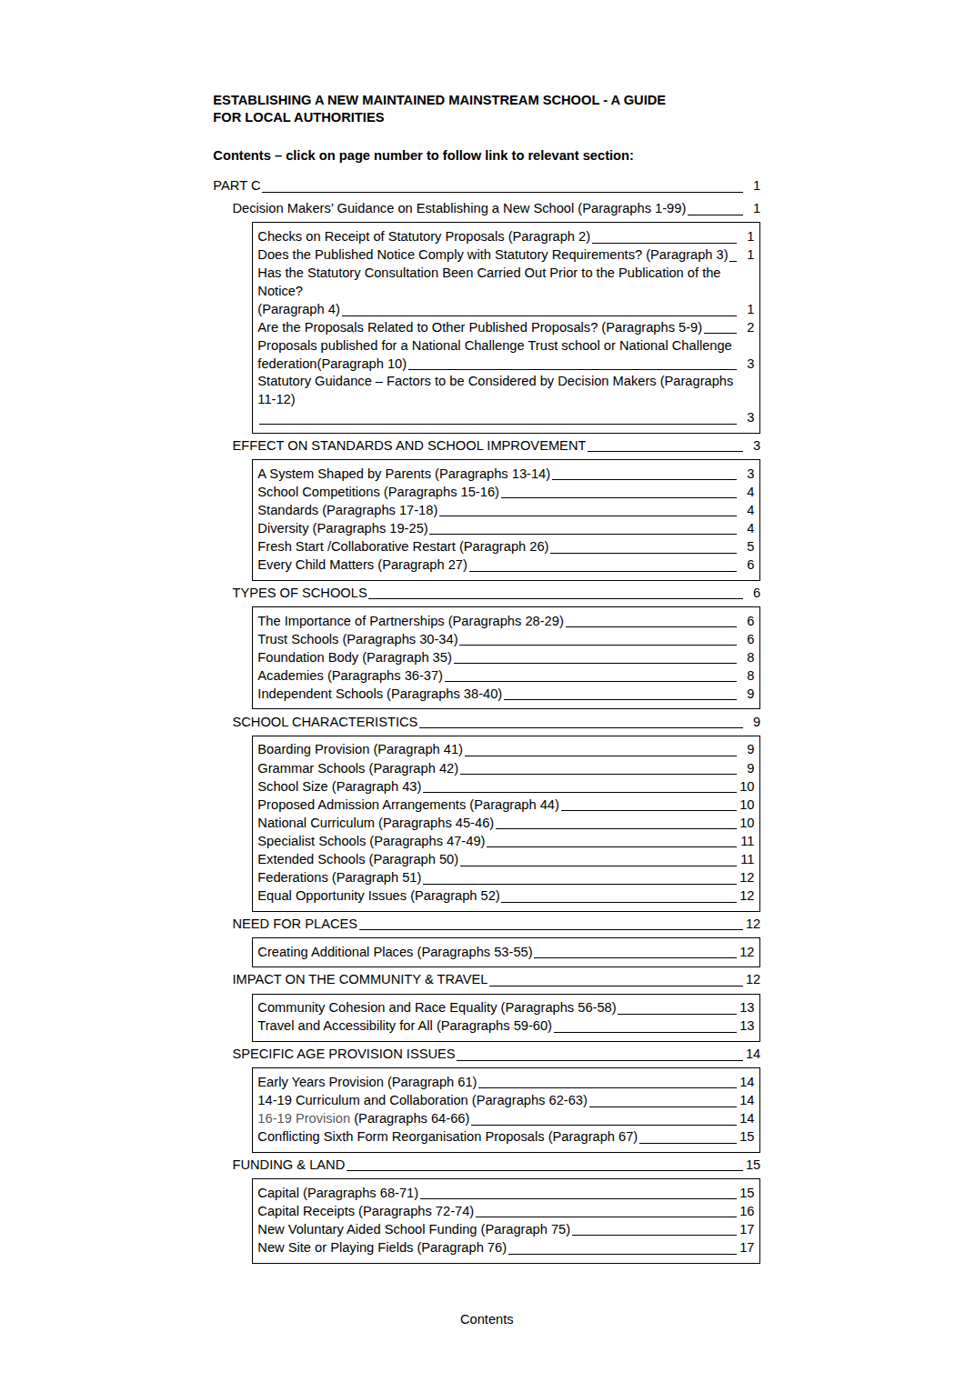ESTABLISHING A NEW MAINTAINED MAINSTREAM SCHOOL - A GUIDE
FOR LOCAL AUTHORITIES
Contents – click on page number to follow link to relevant section:
PART C 1
Decision Makers’ Guidance on Establishing a New School (Paragraphs 1-99) 1
Checks on Receipt of Statutory Proposals (Paragraph 2) 1
Does the Published Notice Comply with Statutory Requirements? (Paragraph 3) 1
Has the Statutory Consultation Been Carried Out Prior to the Publication of the Notice? (Paragraph 4) 1
Are the Proposals Related to Other Published Proposals? (Paragraphs 5-9) 2
Proposals published for a National Challenge Trust school or National Challenge federation(Paragraph 10) 3
Statutory Guidance – Factors to be Considered by Decision Makers (Paragraphs 11-12) 3
EFFECT ON STANDARDS AND SCHOOL IMPROVEMENT 3
A System Shaped by Parents (Paragraphs 13-14) 3
School Competitions (Paragraphs 15-16) 4
Standards (Paragraphs 17-18) 4
Diversity (Paragraphs 19-25) 4
Fresh Start /Collaborative Restart (Paragraph 26) 5
Every Child Matters (Paragraph 27) 6
TYPES OF SCHOOLS 6
The Importance of Partnerships (Paragraphs 28-29) 6
Trust Schools (Paragraphs 30-34) 6
Foundation Body (Paragraph 35) 8
Academies (Paragraphs 36-37) 8
Independent Schools (Paragraphs 38-40) 9
SCHOOL CHARACTERISTICS 9
Boarding Provision (Paragraph 41) 9
Grammar Schools (Paragraph 42) 9
School Size (Paragraph 43) 10
Proposed Admission Arrangements (Paragraph 44) 10
National Curriculum (Paragraphs 45-46) 10
Specialist Schools (Paragraphs 47-49) 11
Extended Schools (Paragraph 50) 11
Federations (Paragraph 51) 12
Equal Opportunity Issues (Paragraph 52) 12
NEED FOR PLACES 12
Creating Additional Places (Paragraphs 53-55) 12
IMPACT ON THE COMMUNITY & TRAVEL 12
Community Cohesion and Race Equality (Paragraphs 56-58) 13
Travel and Accessibility for All (Paragraphs 59-60) 13
SPECIFIC AGE PROVISION ISSUES 14
Early Years Provision (Paragraph 61) 14
14-19 Curriculum and Collaboration (Paragraphs 62-63) 14
16-19 Provision (Paragraphs 64-66) 14
Conflicting Sixth Form Reorganisation Proposals (Paragraph 67) 15
FUNDING & LAND 15
Capital (Paragraphs 68-71) 15
Capital Receipts (Paragraphs 72-74) 16
New Voluntary Aided School Funding (Paragraph 75) 17
New Site or Playing Fields (Paragraph 76) 17
Contents